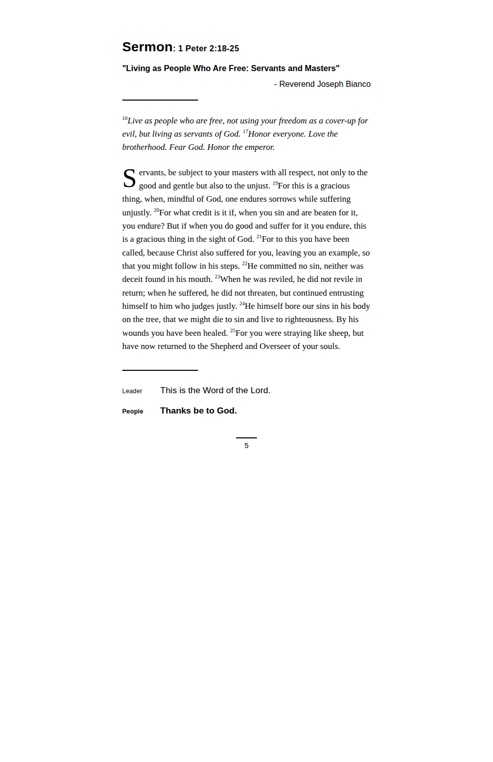Sermon: 1 Peter 2:18-25
"Living as People Who Are Free: Servants and Masters"
- Reverend Joseph Bianco
16Live as people who are free, not using your freedom as a cover-up for evil, but living as servants of God. 17Honor everyone. Love the brotherhood. Fear God. Honor the emperor.
Servants, be subject to your masters with all respect, not only to the good and gentle but also to the unjust. 19For this is a gracious thing, when, mindful of God, one endures sorrows while suffering unjustly. 20For what credit is it if, when you sin and are beaten for it, you endure? But if when you do good and suffer for it you endure, this is a gracious thing in the sight of God. 21For to this you have been called, because Christ also suffered for you, leaving you an example, so that you might follow in his steps. 22He committed no sin, neither was deceit found in his mouth. 23When he was reviled, he did not revile in return; when he suffered, he did not threaten, but continued entrusting himself to him who judges justly. 24He himself bore our sins in his body on the tree, that we might die to sin and live to righteousness. By his wounds you have been healed. 25For you were straying like sheep, but have now returned to the Shepherd and Overseer of your souls.
Leader This is the Word of the Lord.
People Thanks be to God.
5